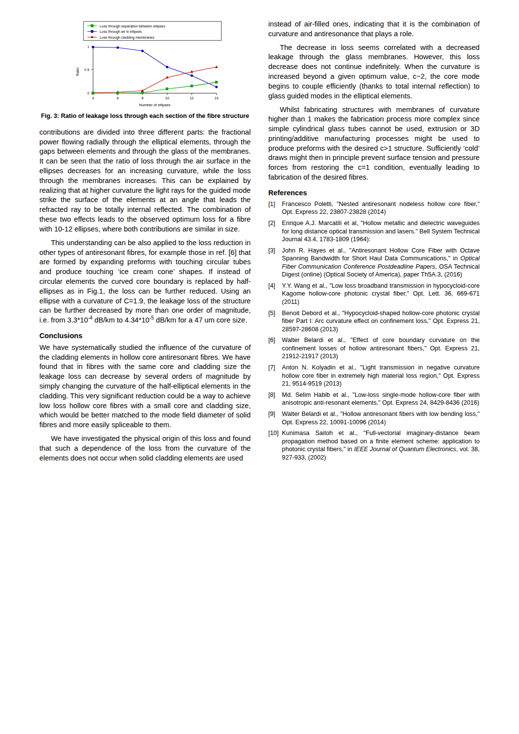Loss through separation between ellipses Loss through air in ellipses Loss through cladding membranes 0 0.5 1 Ratio 4 6 8 10 12 14 Number of ellipses
Fig. 3: Ratio of leakage loss through each section of the fibre structure
contributions are divided into three different parts: the fractional power flowing radially through the elliptical elements, through the gaps between elements and through the glass of the membranes. It can be seen that the ratio of loss through the air surface in the ellipses decreases for an increasing curvature, while the loss through the membranes increases. This can be explained by realizing that at higher curvature the light rays for the guided mode strike the surface of the elements at an angle that leads the refracted ray to be totally internal reflected. The combination of these two effects leads to the observed optimum loss for a fibre with 10-12 ellipses, where both contributions are similar in size.
This understanding can be also applied to the loss reduction in other types of antiresonant fibres, for example those in ref. [6] that are formed by expanding preforms with touching circular tubes and produce touching ‘ice cream cone’ shapes. If instead of circular elements the curved core boundary is replaced by half-ellipses as in Fig.1, the loss can be further reduced. Using an ellipse with a curvature of C=1.9, the leakage loss of the structure can be further decreased by more than one order of magnitude, i.e. from 3.3*10-4 dB/km to 4.34*10-5 dB/km for a 47 um core size.
Conclusions
We have systematically studied the influence of the curvature of the cladding elements in hollow core antiresonant fibres. We have found that in fibres with the same core and cladding size the leakage loss can decrease by several orders of magnitude by simply changing the curvature of the half-elliptical elements in the cladding. This very significant reduction could be a way to achieve low loss hollow core fibres with a small core and cladding size, which would be better matched to the mode field diameter of solid fibres and more easily spliceable to them.
We have investigated the physical origin of this loss and found that such a dependence of the loss from the curvature of the elements does not occur when solid cladding elements are used
instead of air-filled ones, indicating that it is the combination of curvature and antiresonance that plays a role.
The decrease in loss seems correlated with a decreased leakage through the glass membranes. However, this loss decrease does not continue indefinitely. When the curvature is increased beyond a given optimum value, c~2, the core mode begins to couple efficiently (thanks to total internal reflection) to glass guided modes in the elliptical elements.
Whilst fabricating structures with membranes of curvature higher than 1 makes the fabrication process more complex since simple cylindrical glass tubes cannot be used, extrusion or 3D printing/additive manufacturing processes might be used to produce preforms with the desired c>1 structure. Sufficiently ‘cold’ draws might then in principle prevent surface tension and pressure forces from restoring the c=1 condition, eventually leading to fabrication of the desired fibres.
References
[1] Francesco Poletti, "Nested antiresonant nodeless hollow core fiber," Opt. Express 22, 23807-23828 (2014)
[2] Enrique A.J. Marcatili et al, "Hollow metallic and dielectric waveguides for long distance optical transmission and lasers." Bell System Technical Journal 43.4, 1783-1809 (1964):
[3] John R. Hayes et al., "Antiresonant Hollow Core Fiber with Octave Spanning Bandwidth for Short Haul Data Communications," in Optical Fiber Communication Conference Postdeadline Papers, OSA Technical Digest (online) (Optical Society of America), paper Th5A.3, (2016)
[4] Y.Y. Wang et al., "Low loss broadband transmission in hypocycloid-core Kagome hollow-core photonic crystal fiber," Opt. Lett. 36, 669-671 (2011)
[5] Benoit Debord et al., "Hypocycloid-shaped hollow-core photonic crystal fiber Part I: Arc curvature effect on confinement loss," Opt. Express 21, 28597-28608 (2013)
[6] Walter Belardi et al., "Effect of core boundary curvature on the confinement losses of hollow antiresonant fibers," Opt. Express 21, 21912-21917 (2013)
[7] Anton N. Kolyadin et al., "Light transmission in negative curvature hollow core fiber in extremely high material loss region," Opt. Express 21, 9514-9519 (2013)
[8] Md. Selim Habib et al., "Low-loss single-mode hollow-core fiber with anisotropic anti-resonant elements," Opt. Express 24, 8429-8436 (2016)
[9] Walter Belardi et al., "Hollow antiresonant fibers with low bending loss," Opt. Express 22, 10091-10096 (2014)
[10] Kunimasa Saitoh et al., "Full-vectorial imaginary-distance beam propagation method based on a finite element scheme: application to photonic crystal fibers," in IEEE Journal of Quantum Electronics, vol. 38, 927-933, (2002)